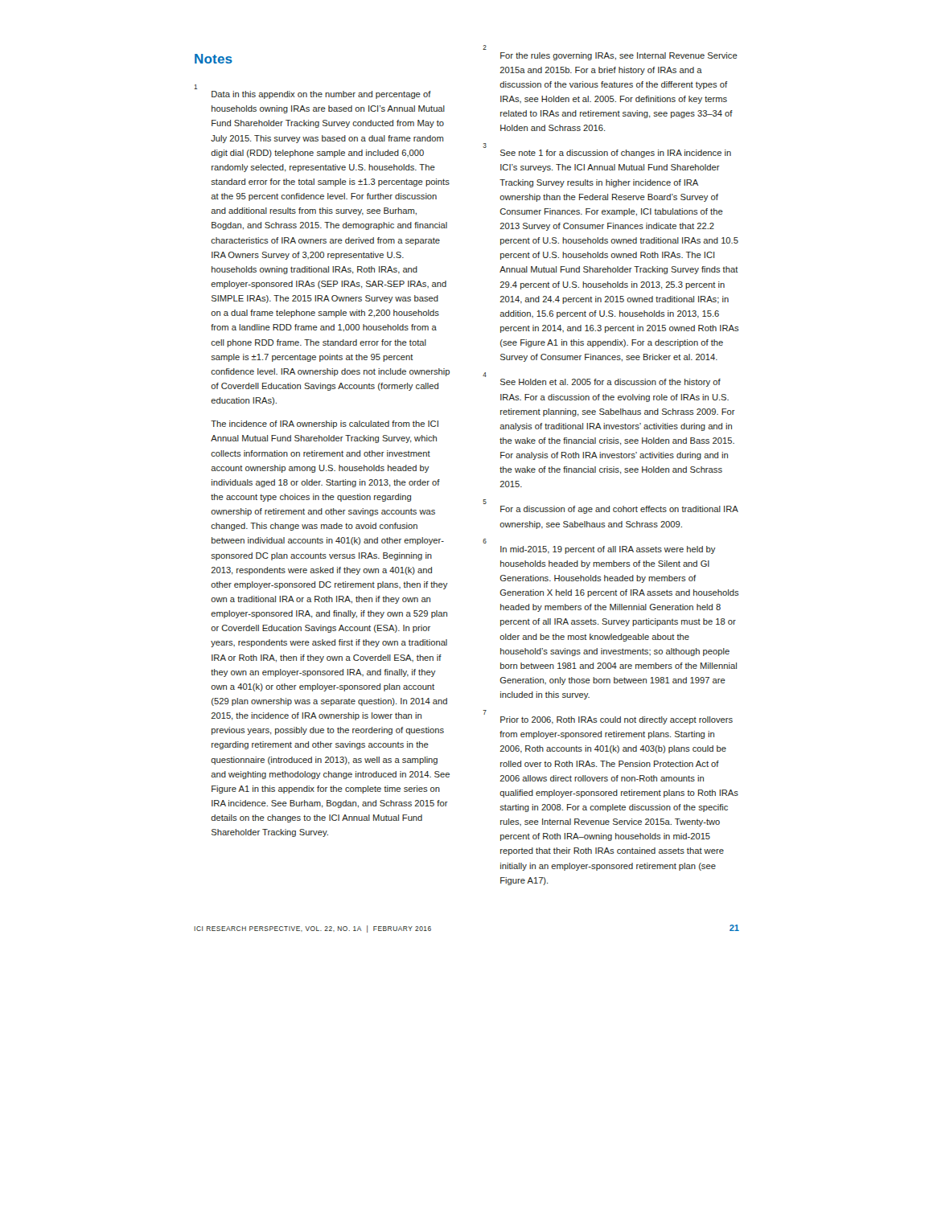Notes
Data in this appendix on the number and percentage of households owning IRAs are based on ICI’s Annual Mutual Fund Shareholder Tracking Survey conducted from May to July 2015. This survey was based on a dual frame random digit dial (RDD) telephone sample and included 6,000 randomly selected, representative U.S. households. The standard error for the total sample is ±1.3 percentage points at the 95 percent confidence level. For further discussion and additional results from this survey, see Burham, Bogdan, and Schrass 2015. The demographic and financial characteristics of IRA owners are derived from a separate IRA Owners Survey of 3,200 representative U.S. households owning traditional IRAs, Roth IRAs, and employer-sponsored IRAs (SEP IRAs, SAR-SEP IRAs, and SIMPLE IRAs). The 2015 IRA Owners Survey was based on a dual frame telephone sample with 2,200 households from a landline RDD frame and 1,000 households from a cell phone RDD frame. The standard error for the total sample is ±1.7 percentage points at the 95 percent confidence level. IRA ownership does not include ownership of Coverdell Education Savings Accounts (formerly called education IRAs).
The incidence of IRA ownership is calculated from the ICI Annual Mutual Fund Shareholder Tracking Survey, which collects information on retirement and other investment account ownership among U.S. households headed by individuals aged 18 or older. Starting in 2013, the order of the account type choices in the question regarding ownership of retirement and other savings accounts was changed. This change was made to avoid confusion between individual accounts in 401(k) and other employer-sponsored DC plan accounts versus IRAs. Beginning in 2013, respondents were asked if they own a 401(k) and other employer-sponsored DC retirement plans, then if they own a traditional IRA or a Roth IRA, then if they own an employer-sponsored IRA, and finally, if they own a 529 plan or Coverdell Education Savings Account (ESA). In prior years, respondents were asked first if they own a traditional IRA or Roth IRA, then if they own a Coverdell ESA, then if they own an employer-sponsored IRA, and finally, if they own a 401(k) or other employer-sponsored plan account (529 plan ownership was a separate question). In 2014 and 2015, the incidence of IRA ownership is lower than in previous years, possibly due to the reordering of questions regarding retirement and other savings accounts in the questionnaire (introduced in 2013), as well as a sampling and weighting methodology change introduced in 2014. See Figure A1 in this appendix for the complete time series on IRA incidence. See Burham, Bogdan, and Schrass 2015 for details on the changes to the ICI Annual Mutual Fund Shareholder Tracking Survey.
For the rules governing IRAs, see Internal Revenue Service 2015a and 2015b. For a brief history of IRAs and a discussion of the various features of the different types of IRAs, see Holden et al. 2005. For definitions of key terms related to IRAs and retirement saving, see pages 33–34 of Holden and Schrass 2016.
See note 1 for a discussion of changes in IRA incidence in ICI’s surveys. The ICI Annual Mutual Fund Shareholder Tracking Survey results in higher incidence of IRA ownership than the Federal Reserve Board’s Survey of Consumer Finances. For example, ICI tabulations of the 2013 Survey of Consumer Finances indicate that 22.2 percent of U.S. households owned traditional IRAs and 10.5 percent of U.S. households owned Roth IRAs. The ICI Annual Mutual Fund Shareholder Tracking Survey finds that 29.4 percent of U.S. households in 2013, 25.3 percent in 2014, and 24.4 percent in 2015 owned traditional IRAs; in addition, 15.6 percent of U.S. households in 2013, 15.6 percent in 2014, and 16.3 percent in 2015 owned Roth IRAs (see Figure A1 in this appendix). For a description of the Survey of Consumer Finances, see Bricker et al. 2014.
See Holden et al. 2005 for a discussion of the history of IRAs. For a discussion of the evolving role of IRAs in U.S. retirement planning, see Sabelhaus and Schrass 2009. For analysis of traditional IRA investors’ activities during and in the wake of the financial crisis, see Holden and Bass 2015. For analysis of Roth IRA investors’ activities during and in the wake of the financial crisis, see Holden and Schrass 2015.
For a discussion of age and cohort effects on traditional IRA ownership, see Sabelhaus and Schrass 2009.
In mid-2015, 19 percent of all IRA assets were held by households headed by members of the Silent and GI Generations. Households headed by members of Generation X held 16 percent of IRA assets and households headed by members of the Millennial Generation held 8 percent of all IRA assets. Survey participants must be 18 or older and be the most knowledgeable about the household’s savings and investments; so although people born between 1981 and 2004 are members of the Millennial Generation, only those born between 1981 and 1997 are included in this survey.
Prior to 2006, Roth IRAs could not directly accept rollovers from employer-sponsored retirement plans. Starting in 2006, Roth accounts in 401(k) and 403(b) plans could be rolled over to Roth IRAs. The Pension Protection Act of 2006 allows direct rollovers of non-Roth amounts in qualified employer-sponsored retirement plans to Roth IRAs starting in 2008. For a complete discussion of the specific rules, see Internal Revenue Service 2015a. Twenty-two percent of Roth IRA–owning households in mid-2015 reported that their Roth IRAs contained assets that were initially in an employer-sponsored retirement plan (see Figure A17).
ICI RESEARCH PERSPECTIVE, VOL. 22, NO. 1A | FEBRUARY 2016 21